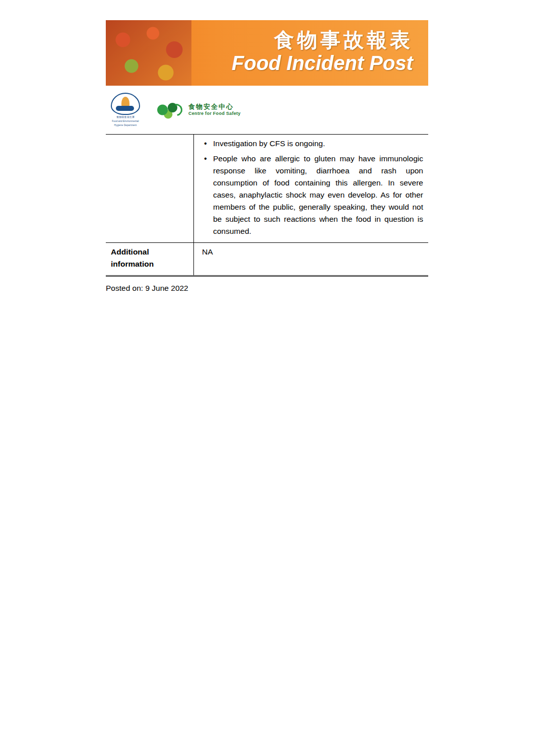食物事故報表
Food Incident Post
食物環境衞生署
Food and Environmental
Hygiene Department
食物安全中心
Centre for Food Safety
| | Investigation by CFS is ongoing. People who are allergic to gluten may have immunologic response like vomiting, diarrhoea and rash upon consumption of food containing this allergen. In severe cases, anaphylactic shock may even develop. As for other members of the public, generally speaking, they would not be subject to such reactions when the food in question is consumed. |
| Additional information | NA |
Posted on: 9 June 2022